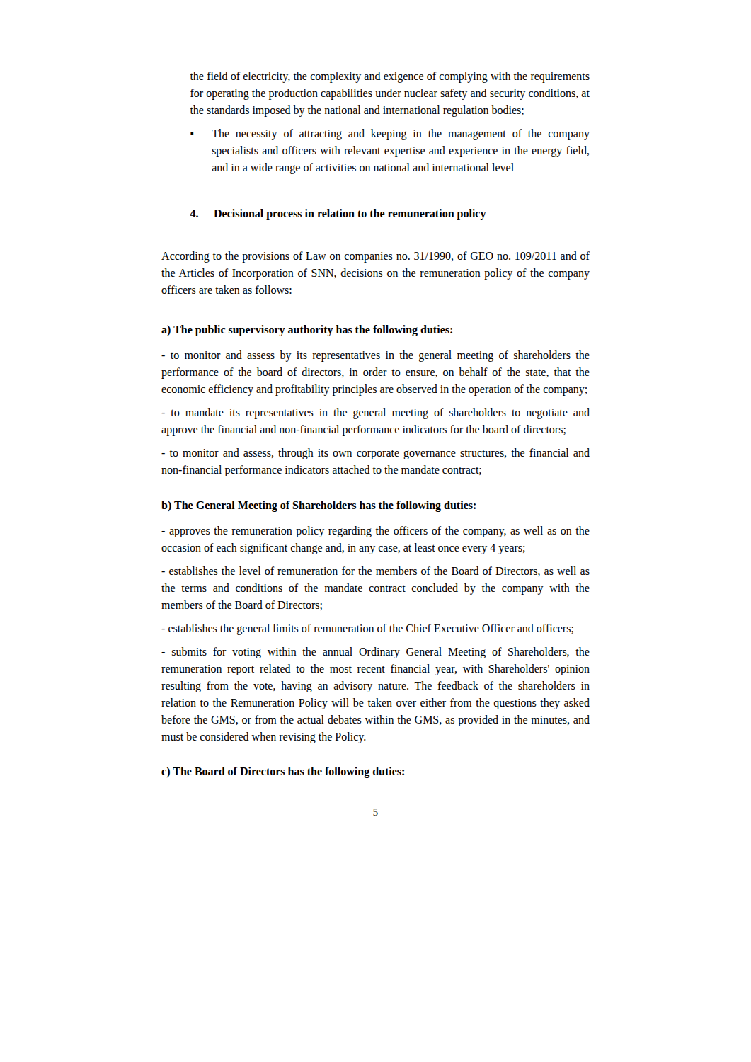the field of electricity, the complexity and exigence of complying with the requirements for operating the production capabilities under nuclear safety and security conditions, at the standards imposed by the national and international regulation bodies;
The necessity of attracting and keeping in the management of the company specialists and officers with relevant expertise and experience in the energy field, and in a wide range of activities on national and international level
4. Decisional process in relation to the remuneration policy
According to the provisions of Law on companies no. 31/1990, of GEO no. 109/2011 and of the Articles of Incorporation of SNN, decisions on the remuneration policy of the company officers are taken as follows:
a) The public supervisory authority has the following duties:
- to monitor and assess by its representatives in the general meeting of shareholders the performance of the board of directors, in order to ensure, on behalf of the state, that the economic efficiency and profitability principles are observed in the operation of the company;
- to mandate its representatives in the general meeting of shareholders to negotiate and approve the financial and non-financial performance indicators for the board of directors;
- to monitor and assess, through its own corporate governance structures, the financial and non-financial performance indicators attached to the mandate contract;
b) The General Meeting of Shareholders has the following duties:
- approves the remuneration policy regarding the officers of the company, as well as on the occasion of each significant change and, in any case, at least once every 4 years;
- establishes the level of remuneration for the members of the Board of Directors, as well as the terms and conditions of the mandate contract concluded by the company with the members of the Board of Directors;
- establishes the general limits of remuneration of the Chief Executive Officer and officers;
- submits for voting within the annual Ordinary General Meeting of Shareholders, the remuneration report related to the most recent financial year, with Shareholders' opinion resulting from the vote, having an advisory nature. The feedback of the shareholders in relation to the Remuneration Policy will be taken over either from the questions they asked before the GMS, or from the actual debates within the GMS, as provided in the minutes, and must be considered when revising the Policy.
c) The Board of Directors has the following duties:
5